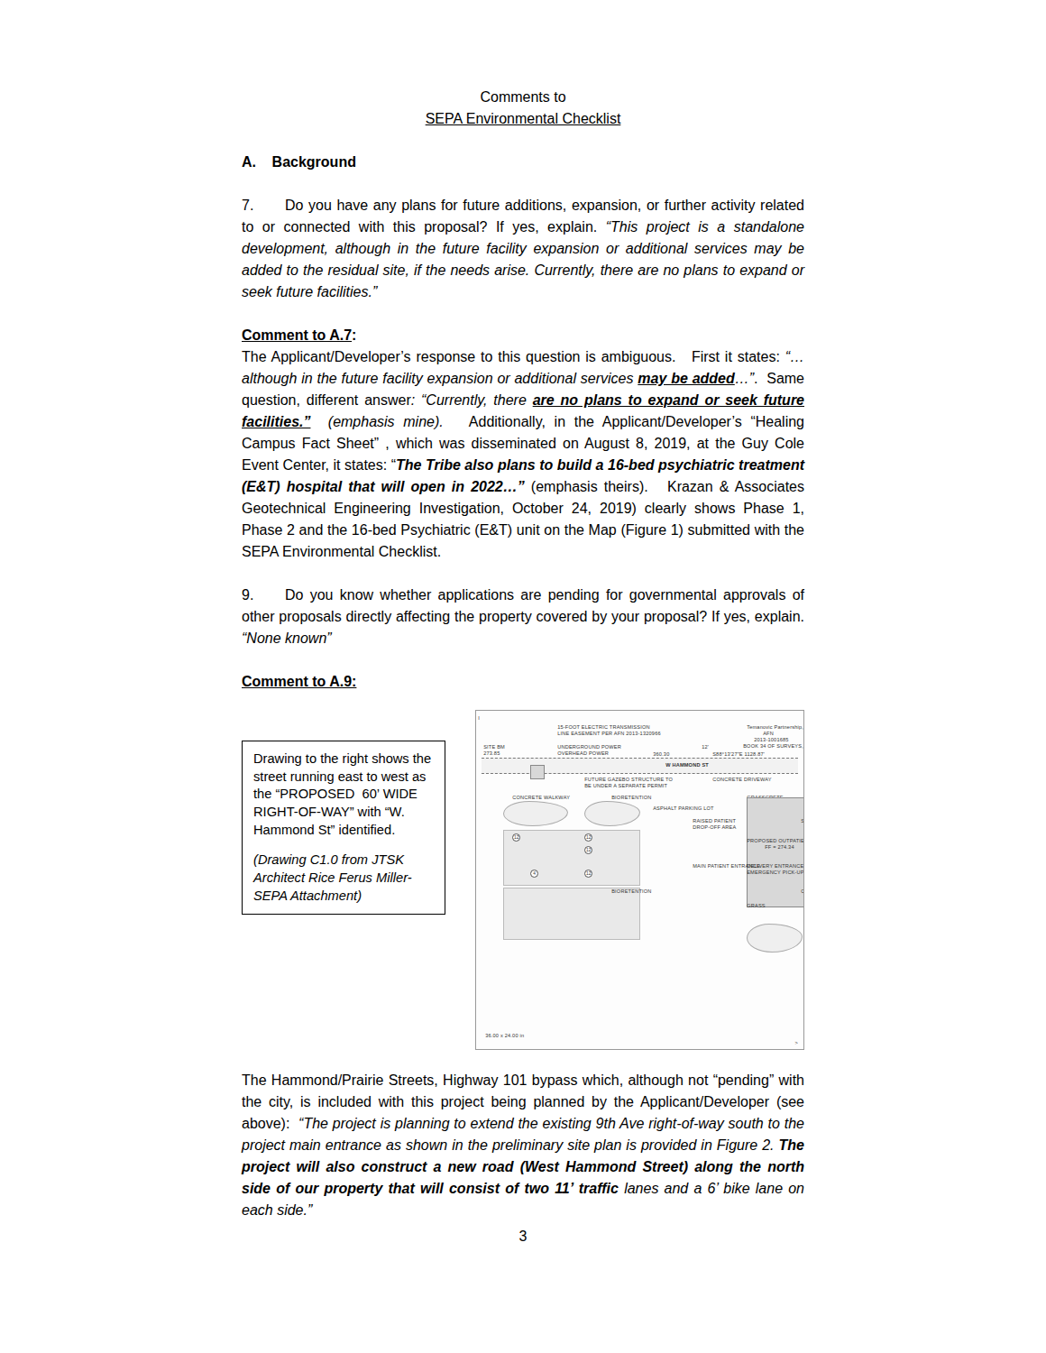Comments to
SEPA Environmental Checklist
A. Background
7. Do you have any plans for future additions, expansion, or further activity related to or connected with this proposal? If yes, explain. “This project is a standalone development, although in the future facility expansion or additional services may be added to the residual site, if the needs arise. Currently, there are no plans to expand or seek future facilities.”
Comment to A.7:
The Applicant/Developer’s response to this question is ambiguous. First it states: “…although in the future facility expansion or additional services may be added…”. Same question, different answer: “Currently, there are no plans to expand or seek future facilities.” (emphasis mine). Additionally, in the Applicant/Developer’s “Healing Campus Fact Sheet” , which was disseminated on August 8, 2019, at the Guy Cole Event Center, it states: “The Tribe also plans to build a 16-bed psychiatric treatment (E&T) hospital that will open in 2022…” (emphasis theirs). Krazan & Associates Geotechnical Engineering Investigation, October 24, 2019) clearly shows Phase 1, Phase 2 and the 16-bed Psychiatric (E&T) unit on the Map (Figure 1) submitted with the SEPA Environmental Checklist.
9. Do you know whether applications are pending for governmental approvals of other proposals directly affecting the property covered by your proposal? If yes, explain. “None known”
Comment to A.9:
Drawing to the right shows the street running east to west as the “PROPOSED 60’ WIDE RIGHT-OF-WAY” with “W. Hammond St” identified.
(Drawing C1.0 from JTSK Architect Rice Ferus Miller- SEPA Attachment)
I 15-FOOT ELECTRIC TRANSMISSION LINE EASEMENT PER AFN 2013-1320966 Temanovic Partnership, LLC AFN 2013-1001685 BOOK 34 OF SURVEYS, PG 95 SITE BM 273.85 UNDERGROUND POWER OVERHEAD POWER 360.30 S88°13'27"E 1128.87' 299.46 PROPOSED 60' WIDE RIGHT-OF-WAY 12'
W HAMMOND ST FUTURE GAZEBO STRUCTURE TO BE UNDER A SEPARATE PERMIT CONCRETE DRIVEWAY CONCRETE WALKWAY BIORETENTION GRASSCRETE CONCRETE WALKWAY BIORETENTION ASPHALT PARKING LOT
B106 STAFF ENTRANCE RAISED PATIENT DROP-OFF AREA PROPOSED OUTPATIENT CLINIC FF = 274.34 B103 DELIVERY ENTRANCE/ EMERGENCY PICK-UP MAIN PATIENT ENTRANCE B102 CONCRETE WALKWAY BIORETENTION GRASS
12
12
12
4
12
8
5
5
9
6
BIORETENTION
36.00 x 24.00 in >
The Hammond/Prairie Streets, Highway 101 bypass which, although not “pending” with the city, is included with this project being planned by the Applicant/Developer (see above): “The project is planning to extend the existing 9th Ave right-of-way south to the project main entrance as shown in the preliminary site plan is provided in Figure 2. The project will also construct a new road (West Hammond Street) along the north side of our property that will consist of two 11’ traffic lanes and a 6’ bike lane on each side.”
3